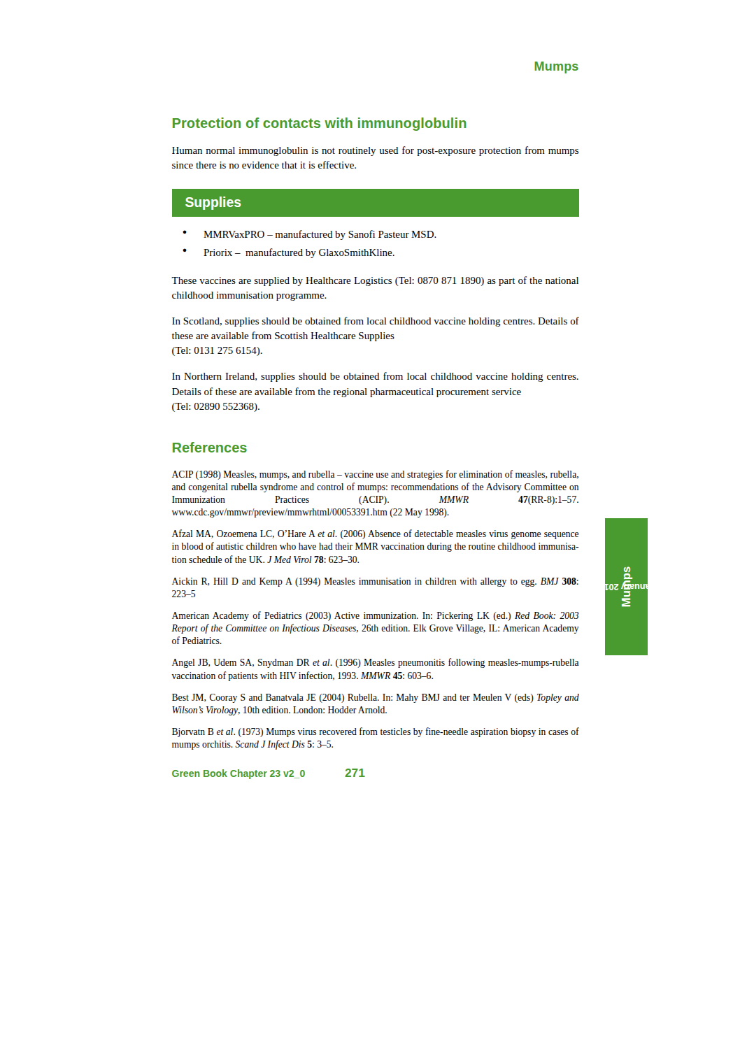Mumps
Protection of contacts with immunoglobulin
Human normal immunoglobulin is not routinely used for post-exposure protection from mumps since there is no evidence that it is effective.
Supplies
MMRVaxPRO – manufactured by Sanofi Pasteur MSD.
Priorix – manufactured by GlaxoSmithKline.
These vaccines are supplied by Healthcare Logistics (Tel: 0870 871 1890) as part of the national childhood immunisation programme.
In Scotland, supplies should be obtained from local childhood vaccine holding centres. Details of these are available from Scottish Healthcare Supplies
(Tel: 0131 275 6154).
In Northern Ireland, supplies should be obtained from local childhood vaccine holding centres. Details of these are available from the regional pharmaceutical procurement service
(Tel: 02890 552368).
References
ACIP (1998) Measles, mumps, and rubella – vaccine use and strategies for elimination of measles, rubella, and congenital rubella syndrome and control of mumps: recommendations of the Advisory Committee on Immunization Practices (ACIP). MMWR 47(RR-8):1–57. www.cdc.gov/mmwr/preview/mmwrhtml/00053391.htm (22 May 1998).
Afzal MA, Ozoemena LC, O’Hare A et al. (2006) Absence of detectable measles virus genome sequence in blood of autistic children who have had their MMR vaccination during the routine childhood immunisation schedule of the UK. J Med Virol 78: 623–30.
Aickin R, Hill D and Kemp A (1994) Measles immunisation in children with allergy to egg. BMJ 308: 223–5
American Academy of Pediatrics (2003) Active immunization. In: Pickering LK (ed.) Red Book: 2003 Report of the Committee on Infectious Diseases, 26th edition. Elk Grove Village, IL: American Academy of Pediatrics.
Angel JB, Udem SA, Snydman DR et al. (1996) Measles pneumonitis following measles-mumps-rubella vaccination of patients with HIV infection, 1993. MMWR 45: 603–6.
Best JM, Cooray S and Banatvala JE (2004) Rubella. In: Mahy BMJ and ter Meulen V (eds) Topley and Wilson’s Virology, 10th edition. London: Hodder Arnold.
Bjorvatn B et al. (1973) Mumps virus recovered from testicles by fine-needle aspiration biopsy in cases of mumps orchitis. Scand J Infect Dis 5: 3–5.
MumpsJanuary 2013
Green Book Chapter 23 v2_0 271